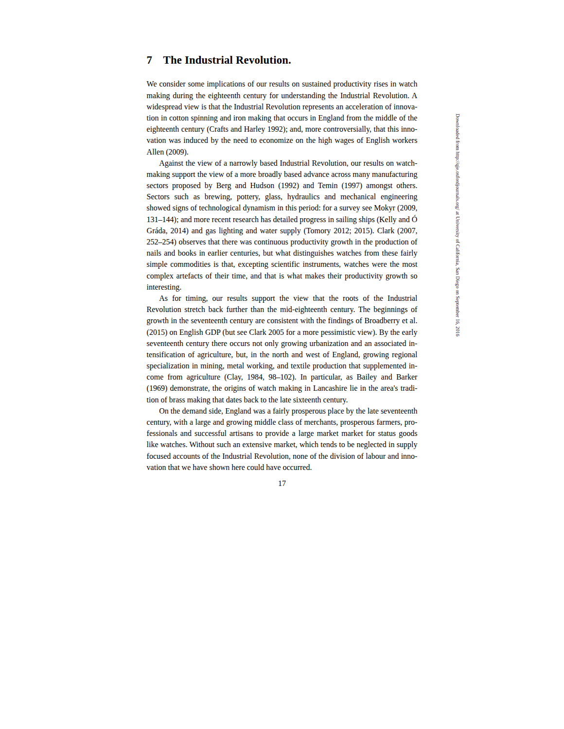Downloaded from http://qje.oxfordjournals.org/ at University of California, San Diego on September 16, 2016
7 The Industrial Revolution.
We consider some implications of our results on sustained productivity rises in watch making during the eighteenth century for understanding the Industrial Revolution. A widespread view is that the Industrial Revolution represents an acceleration of innovation in cotton spinning and iron making that occurs in England from the middle of the eighteenth century (Crafts and Harley 1992); and, more controversially, that this innovation was induced by the need to economize on the high wages of English workers Allen (2009).
Against the view of a narrowly based Industrial Revolution, our results on watch-making support the view of a more broadly based advance across many manufacturing sectors proposed by Berg and Hudson (1992) and Temin (1997) amongst others. Sectors such as brewing, pottery, glass, hydraulics and mechanical engineering showed signs of technological dynamism in this period: for a survey see Mokyr (2009, 131–144); and more recent research has detailed progress in sailing ships (Kelly and Ó Gráda, 2014) and gas lighting and water supply (Tomory 2012; 2015). Clark (2007, 252–254) observes that there was continuous productivity growth in the production of nails and books in earlier centuries, but what distinguishes watches from these fairly simple commodities is that, excepting scientific instruments, watches were the most complex artefacts of their time, and that is what makes their productivity growth so interesting.
As for timing, our results support the view that the roots of the Industrial Revolution stretch back further than the mid-eighteenth century. The beginnings of growth in the seventeenth century are consistent with the findings of Broadberry et al. (2015) on English GDP (but see Clark 2005 for a more pessimistic view). By the early seventeenth century there occurs not only growing urbanization and an associated intensification of agriculture, but, in the north and west of England, growing regional specialization in mining, metal working, and textile production that supplemented income from agriculture (Clay, 1984, 98–102). In particular, as Bailey and Barker (1969) demonstrate, the origins of watch making in Lancashire lie in the area's tradition of brass making that dates back to the late sixteenth century.
On the demand side, England was a fairly prosperous place by the late seventeenth century, with a large and growing middle class of merchants, prosperous farmers, professionals and successful artisans to provide a large market market for status goods like watches. Without such an extensive market, which tends to be neglected in supply focused accounts of the Industrial Revolution, none of the division of labour and innovation that we have shown here could have occurred.
17